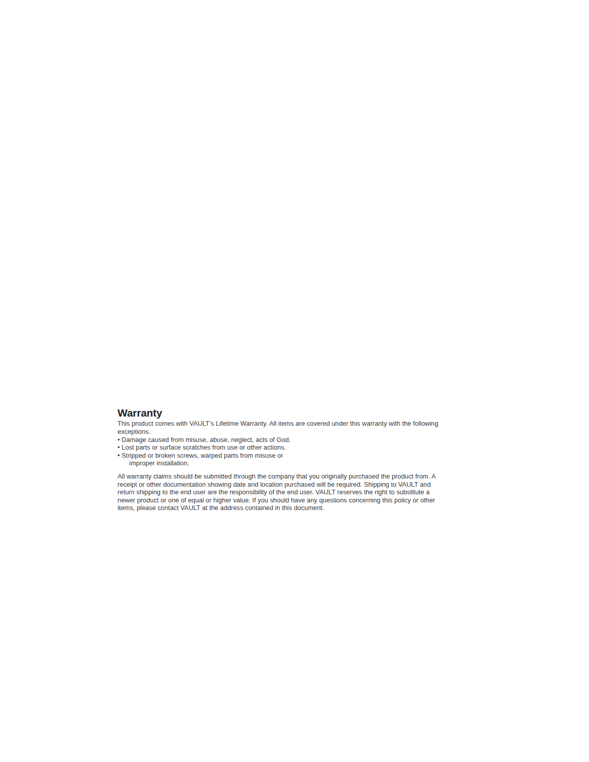Warranty
This product comes with VAULT’s Lifetime Warranty. All items are covered under this warranty with the following exceptions.
• Damage caused from misuse, abuse, neglect, acts of God.
• Lost parts or surface scratches from use or other actions.
• Stripped or broken screws, warped parts from misuse orimproper installation.
All warranty claims should be submitted through the company that you originally purchased the product from. A receipt or other documentation showing date and location purchased will be required. Shipping to VAULT and return shipping to the end user are the responsibility of the end user. VAULT reserves the right to substitute a newer product or one of equal or higher value. If you should have any questions concerning this policy or other items, please contact VAULT at the address contained in this document.